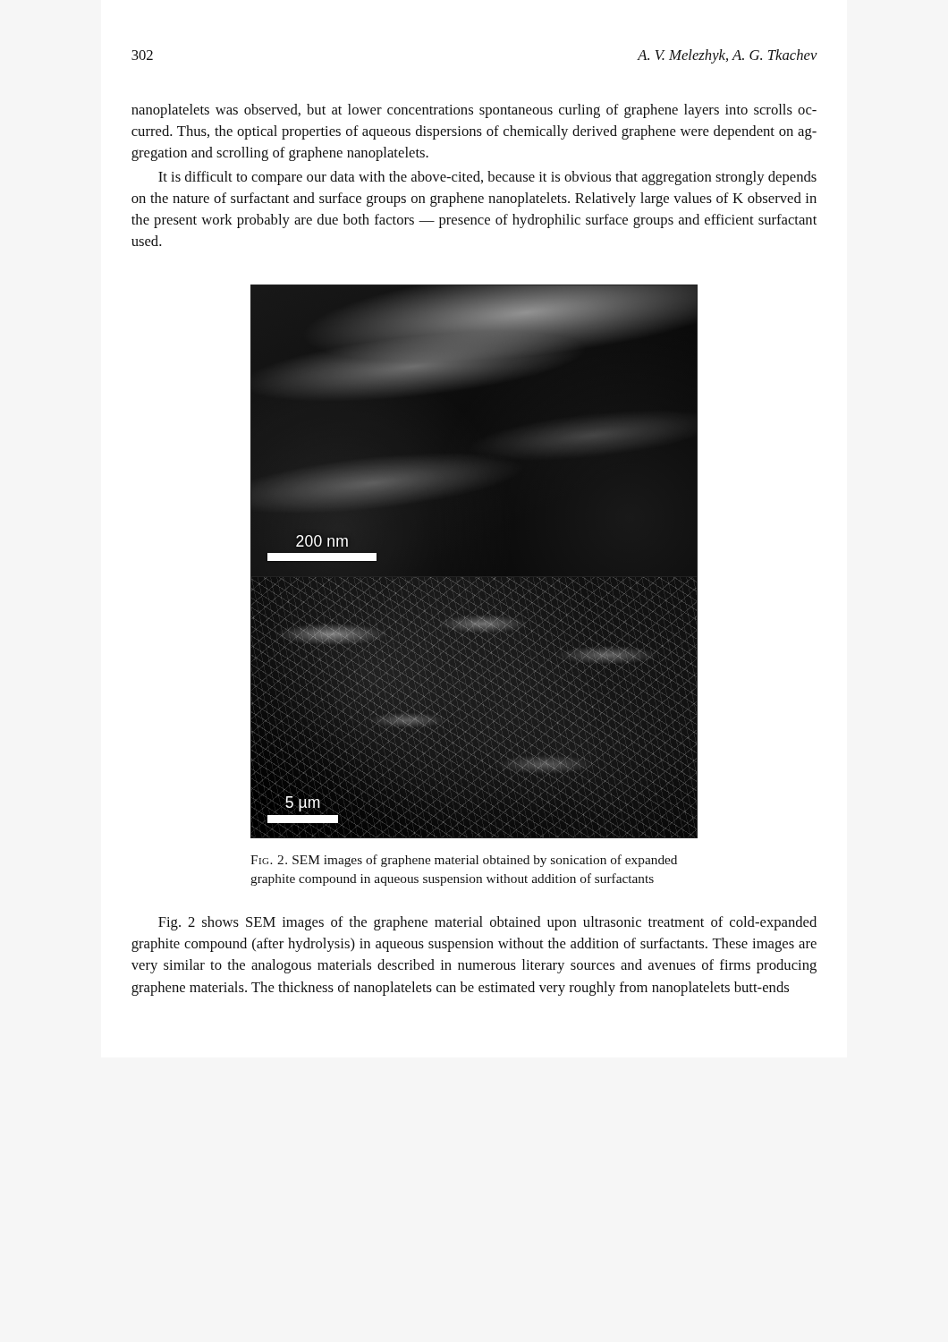302 A. V. Melezhyk, A. G. Tkachev
nanoplatelets was observed, but at lower concentrations spontaneous curling of graphene layers into scrolls occurred. Thus, the optical properties of aqueous dispersions of chemically derived graphene were dependent on aggregation and scrolling of graphene nanoplatelets.
It is difficult to compare our data with the above-cited, because it is obvious that aggregation strongly depends on the nature of surfactant and surface groups on graphene nanoplatelets. Relatively large values of K observed in the present work probably are due both factors — presence of hydrophilic surface groups and efficient surfactant used.
200 nm
5 µm
Fig. 2. SEM images of graphene material obtained by sonication of expanded graphite compound in aqueous suspension without addition of surfactants
Fig. 2 shows SEM images of the graphene material obtained upon ultrasonic treatment of cold-expanded graphite compound (after hydrolysis) in aqueous suspension without the addition of surfactants. These images are very similar to the analogous materials described in numerous literary sources and avenues of firms producing graphene materials. The thickness of nanoplatelets can be estimated very roughly from nanoplatelets butt-ends